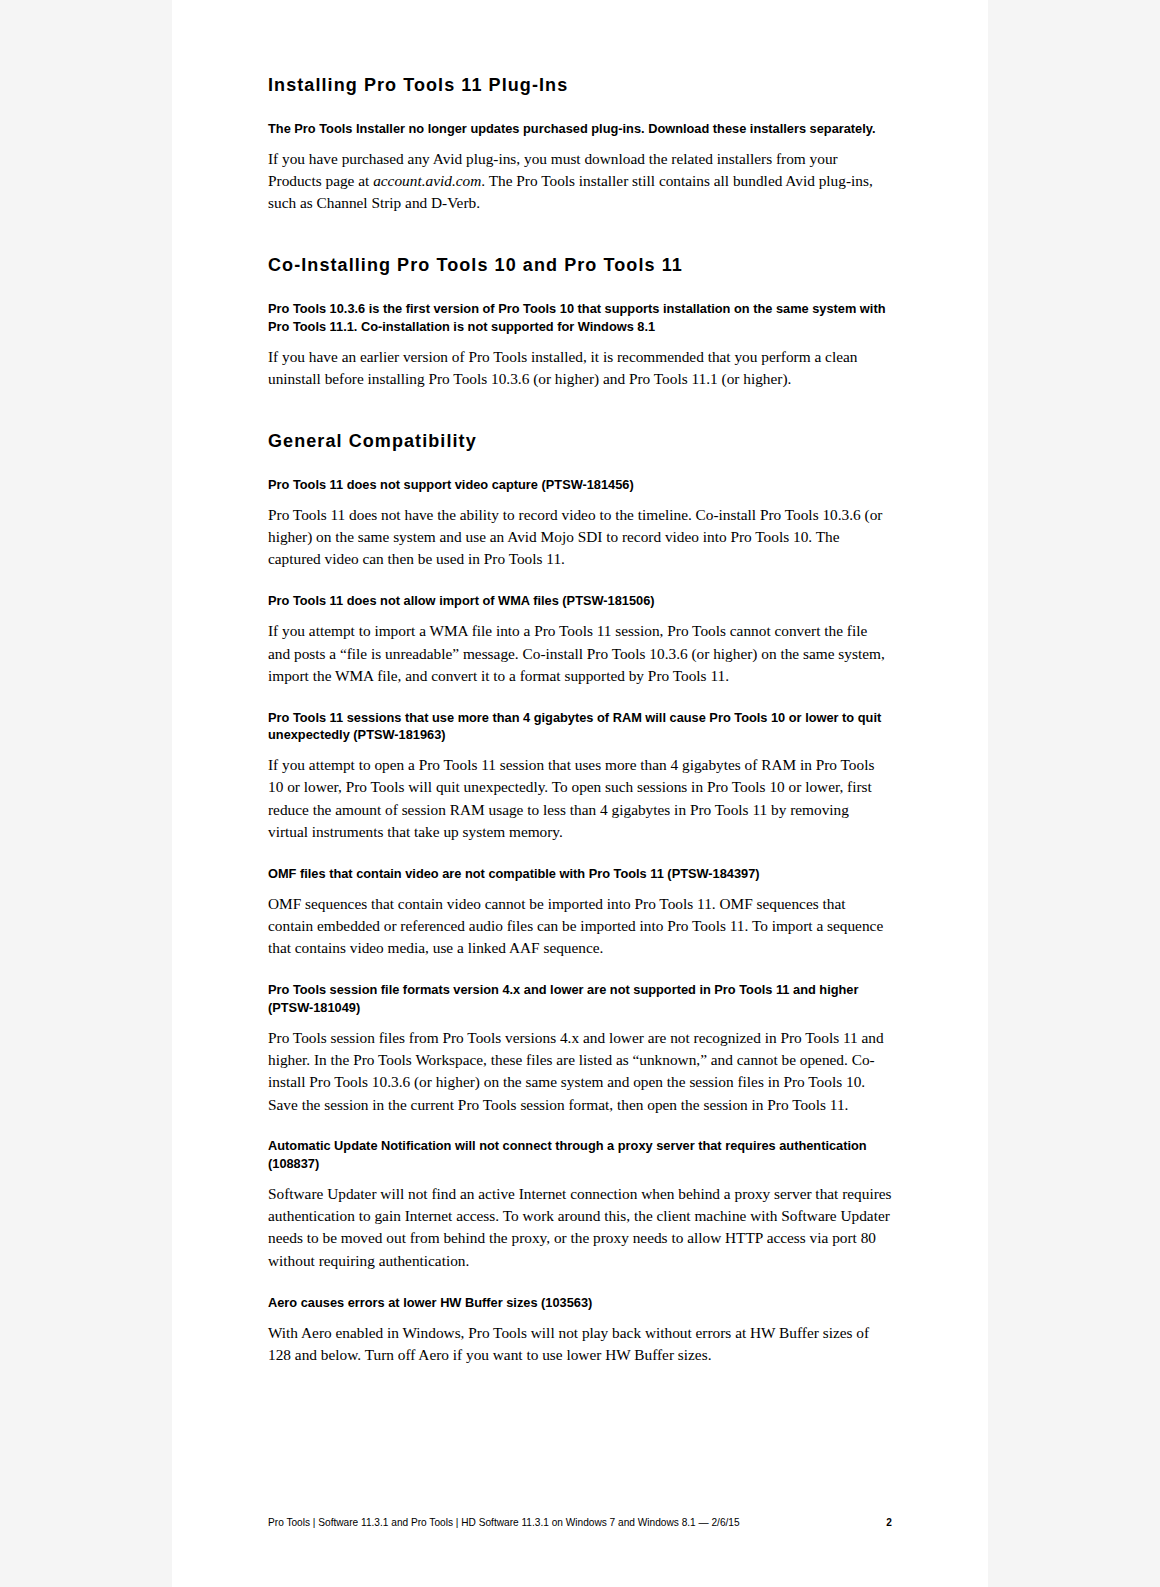Installing Pro Tools 11 Plug-Ins
The Pro Tools Installer no longer updates purchased plug-ins. Download these installers separately.
If you have purchased any Avid plug-ins, you must download the related installers from your Products page at account.avid.com. The Pro Tools installer still contains all bundled Avid plug-ins, such as Channel Strip and D-Verb.
Co-Installing Pro Tools 10 and Pro Tools 11
Pro Tools 10.3.6 is the first version of Pro Tools 10 that supports installation on the same system with Pro Tools 11.1. Co-installation is not supported for Windows 8.1
If you have an earlier version of Pro Tools installed, it is recommended that you perform a clean uninstall before installing Pro Tools 10.3.6 (or higher) and Pro Tools 11.1 (or higher).
General Compatibility
Pro Tools 11 does not support video capture (PTSW-181456)
Pro Tools 11 does not have the ability to record video to the timeline. Co-install Pro Tools 10.3.6 (or higher) on the same system and use an Avid Mojo SDI to record video into Pro Tools 10. The captured video can then be used in Pro Tools 11.
Pro Tools 11 does not allow import of WMA files (PTSW-181506)
If you attempt to import a WMA file into a Pro Tools 11 session, Pro Tools cannot convert the file and posts a “file is unreadable” message. Co-install Pro Tools 10.3.6 (or higher) on the same system, import the WMA file, and convert it to a format supported by Pro Tools 11.
Pro Tools 11 sessions that use more than 4 gigabytes of RAM will cause Pro Tools 10 or lower to quit unexpectedly (PTSW-181963)
If you attempt to open a Pro Tools 11 session that uses more than 4 gigabytes of RAM in Pro Tools 10 or lower, Pro Tools will quit unexpectedly. To open such sessions in Pro Tools 10 or lower, first reduce the amount of session RAM usage to less than 4 gigabytes in Pro Tools 11 by removing virtual instruments that take up system memory.
OMF files that contain video are not compatible with Pro Tools 11 (PTSW-184397)
OMF sequences that contain video cannot be imported into Pro Tools 11. OMF sequences that contain embedded or referenced audio files can be imported into Pro Tools 11. To import a sequence that contains video media, use a linked AAF sequence.
Pro Tools session file formats version 4.x and lower are not supported in Pro Tools 11 and higher (PTSW-181049)
Pro Tools session files from Pro Tools versions 4.x and lower are not recognized in Pro Tools 11 and higher. In the Pro Tools Workspace, these files are listed as “unknown,” and cannot be opened. Co-install Pro Tools 10.3.6 (or higher) on the same system and open the session files in Pro Tools 10. Save the session in the current Pro Tools session format, then open the session in Pro Tools 11.
Automatic Update Notification will not connect through a proxy server that requires authentication (108837)
Software Updater will not find an active Internet connection when behind a proxy server that requires authentication to gain Internet access. To work around this, the client machine with Software Updater needs to be moved out from behind the proxy, or the proxy needs to allow HTTP access via port 80 without requiring authentication.
Aero causes errors at lower HW Buffer sizes (103563)
With Aero enabled in Windows, Pro Tools will not play back without errors at HW Buffer sizes of 128 and below. Turn off Aero if you want to use lower HW Buffer sizes.
Pro Tools | Software 11.3.1 and Pro Tools | HD Software 11.3.1 on Windows 7 and Windows 8.1 — 2/6/15 2